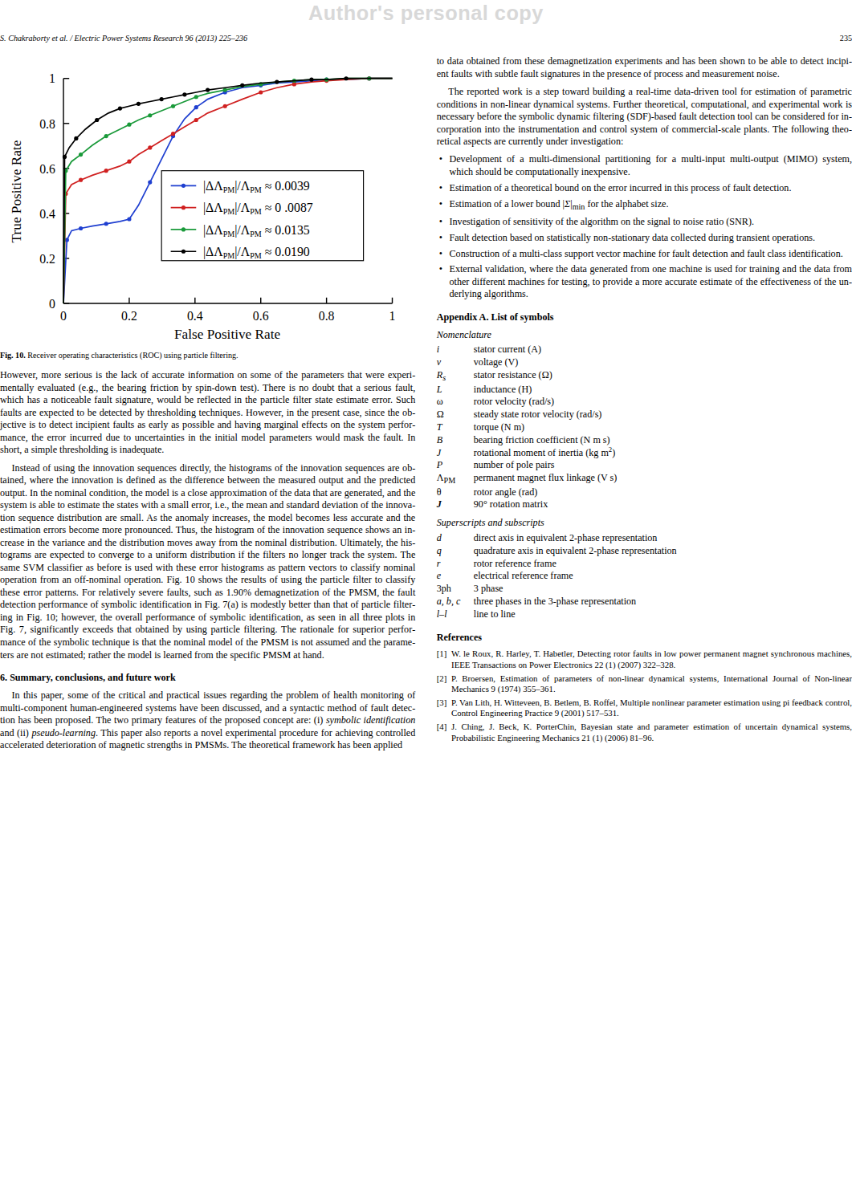Author's personal copy
S. Chakraborty et al. / Electric Power Systems Research 96 (2013) 225–236 235
0 0.2 0.4 0.6 0.8 1 0 0.2 0.4 0.6 0.8 1 False Positive Rate True Positive Rate |ΔΛPM|/ΛPM ≈ 0.0039 |ΔΛPM|/ΛPM ≈ 0 .0087 |ΔΛPM|/ΛPM ≈ 0.0135 |ΔΛPM|/ΛPM ≈ 0.0190
Fig. 10. Receiver operating characteristics (ROC) using particle filtering.
However, more serious is the lack of accurate information on some of the parameters that were experimentally evaluated (e.g., the bearing friction by spin-down test). There is no doubt that a serious fault, which has a noticeable fault signature, would be reflected in the particle filter state estimate error. Such faults are expected to be detected by thresholding techniques. However, in the present case, since the objective is to detect incipient faults as early as possible and having marginal effects on the system performance, the error incurred due to uncertainties in the initial model parameters would mask the fault. In short, a simple thresholding is inadequate.
Instead of using the innovation sequences directly, the histograms of the innovation sequences are obtained, where the innovation is defined as the difference between the measured output and the predicted output. In the nominal condition, the model is a close approximation of the data that are generated, and the system is able to estimate the states with a small error, i.e., the mean and standard deviation of the innovation sequence distribution are small. As the anomaly increases, the model becomes less accurate and the estimation errors become more pronounced. Thus, the histogram of the innovation sequence shows an increase in the variance and the distribution moves away from the nominal distribution. Ultimately, the histograms are expected to converge to a uniform distribution if the filters no longer track the system. The same SVM classifier as before is used with these error histograms as pattern vectors to classify nominal operation from an off-nominal operation. Fig. 10 shows the results of using the particle filter to classify these error patterns. For relatively severe faults, such as 1.90% demagnetization of the PMSM, the fault detection performance of symbolic identification in Fig. 7(a) is modestly better than that of particle filtering in Fig. 10; however, the overall performance of symbolic identification, as seen in all three plots in Fig. 7, significantly exceeds that obtained by using particle filtering. The rationale for superior performance of the symbolic technique is that the nominal model of the PMSM is not assumed and the parameters are not estimated; rather the model is learned from the specific PMSM at hand.
6. Summary, conclusions, and future work
In this paper, some of the critical and practical issues regarding the problem of health monitoring of multi-component human-engineered systems have been discussed, and a syntactic method of fault detection has been proposed. The two primary features of the proposed concept are: (i) symbolic identification and (ii) pseudo-learning. This paper also reports a novel experimental procedure for achieving controlled accelerated deterioration of magnetic strengths in PMSMs. The theoretical framework has been applied
to data obtained from these demagnetization experiments and has been shown to be able to detect incipient faults with subtle fault signatures in the presence of process and measurement noise.
The reported work is a step toward building a real-time data-driven tool for estimation of parametric conditions in non-linear dynamical systems. Further theoretical, computational, and experimental work is necessary before the symbolic dynamic filtering (SDF)-based fault detection tool can be considered for incorporation into the instrumentation and control system of commercial-scale plants. The following theoretical aspects are currently under investigation:
Development of a multi-dimensional partitioning for a multi-input multi-output (MIMO) system, which should be computationally inexpensive.
Estimation of a theoretical bound on the error incurred in this process of fault detection.
Estimation of a lower bound |Σ|min for the alphabet size.
Investigation of sensitivity of the algorithm on the signal to noise ratio (SNR).
Fault detection based on statistically non-stationary data collected during transient operations.
Construction of a multi-class support vector machine for fault detection and fault class identification.
External validation, where the data generated from one machine is used for training and the data from other different machines for testing, to provide a more accurate estimate of the effectiveness of the underlying algorithms.
Appendix A. List of symbols
Nomenclature
i
stator current (A)
v
voltage (V)
Rs
stator resistance (Ω)
L
inductance (H)
ω
rotor velocity (rad/s)
Ω
steady state rotor velocity (rad/s)
T
torque (N m)
B
bearing friction coefficient (N m s)
J
rotational moment of inertia (kg m2)
P
number of pole pairs
ΛPM
permanent magnet flux linkage (V s)
θ
rotor angle (rad)
J
90° rotation matrix
Superscripts and subscripts
d
direct axis in equivalent 2-phase representation
q
quadrature axis in equivalent 2-phase representation
r
rotor reference frame
e
electrical reference frame
3ph
3 phase
a, b, c
three phases in the 3-phase representation
l–l
line to line
References
W. le Roux, R. Harley, T. Habetler, Detecting rotor faults in low power permanent magnet synchronous machines, IEEE Transactions on Power Electronics 22 (1) (2007) 322–328.
P. Broersen, Estimation of parameters of non-linear dynamical systems, International Journal of Non-linear Mechanics 9 (1974) 355–361.
P. Van Lith, H. Witteveen, B. Betlem, B. Roffel, Multiple nonlinear parameter estimation using pi feedback control, Control Engineering Practice 9 (2001) 517–531.
J. Ching, J. Beck, K. PorterChin, Bayesian state and parameter estimation of uncertain dynamical systems, Probabilistic Engineering Mechanics 21 (1) (2006) 81–96.